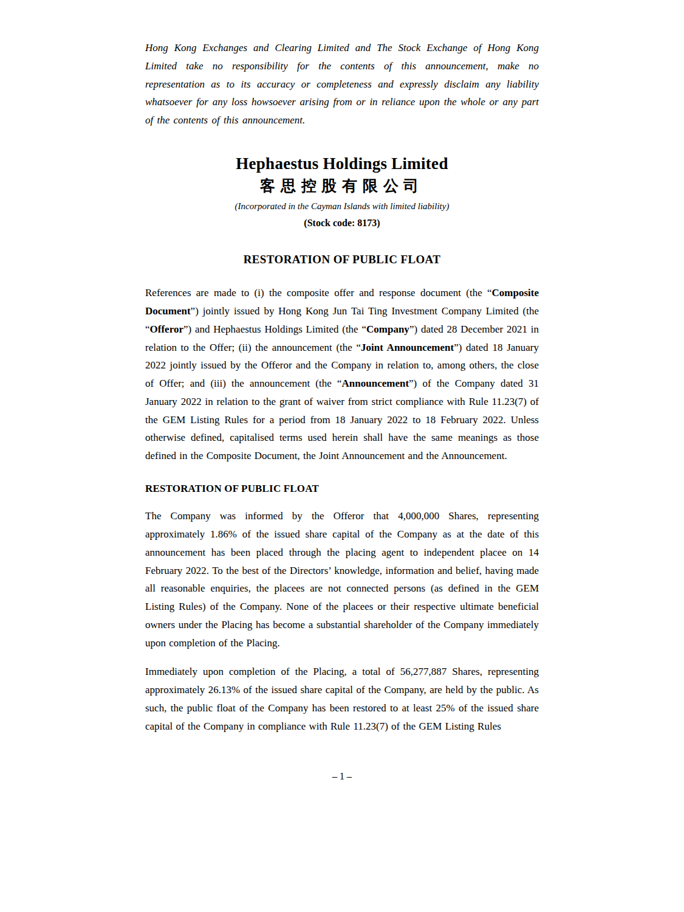Hong Kong Exchanges and Clearing Limited and The Stock Exchange of Hong Kong Limited take no responsibility for the contents of this announcement, make no representation as to its accuracy or completeness and expressly disclaim any liability whatsoever for any loss howsoever arising from or in reliance upon the whole or any part of the contents of this announcement.
Hephaestus Holdings Limited
客思控股有限公司
(Incorporated in the Cayman Islands with limited liability)
(Stock code: 8173)
RESTORATION OF PUBLIC FLOAT
References are made to (i) the composite offer and response document (the “Composite Document”) jointly issued by Hong Kong Jun Tai Ting Investment Company Limited (the “Offeror”) and Hephaestus Holdings Limited (the “Company”) dated 28 December 2021 in relation to the Offer; (ii) the announcement (the “Joint Announcement”) dated 18 January 2022 jointly issued by the Offeror and the Company in relation to, among others, the close of Offer; and (iii) the announcement (the “Announcement”) of the Company dated 31 January 2022 in relation to the grant of waiver from strict compliance with Rule 11.23(7) of the GEM Listing Rules for a period from 18 January 2022 to 18 February 2022. Unless otherwise defined, capitalised terms used herein shall have the same meanings as those defined in the Composite Document, the Joint Announcement and the Announcement.
RESTORATION OF PUBLIC FLOAT
The Company was informed by the Offeror that 4,000,000 Shares, representing approximately 1.86% of the issued share capital of the Company as at the date of this announcement has been placed through the placing agent to independent placee on 14 February 2022. To the best of the Directors’ knowledge, information and belief, having made all reasonable enquiries, the placees are not connected persons (as defined in the GEM Listing Rules) of the Company. None of the placees or their respective ultimate beneficial owners under the Placing has become a substantial shareholder of the Company immediately upon completion of the Placing.
Immediately upon completion of the Placing, a total of 56,277,887 Shares, representing approximately 26.13% of the issued share capital of the Company, are held by the public. As such, the public float of the Company has been restored to at least 25% of the issued share capital of the Company in compliance with Rule 11.23(7) of the GEM Listing Rules
– 1 –